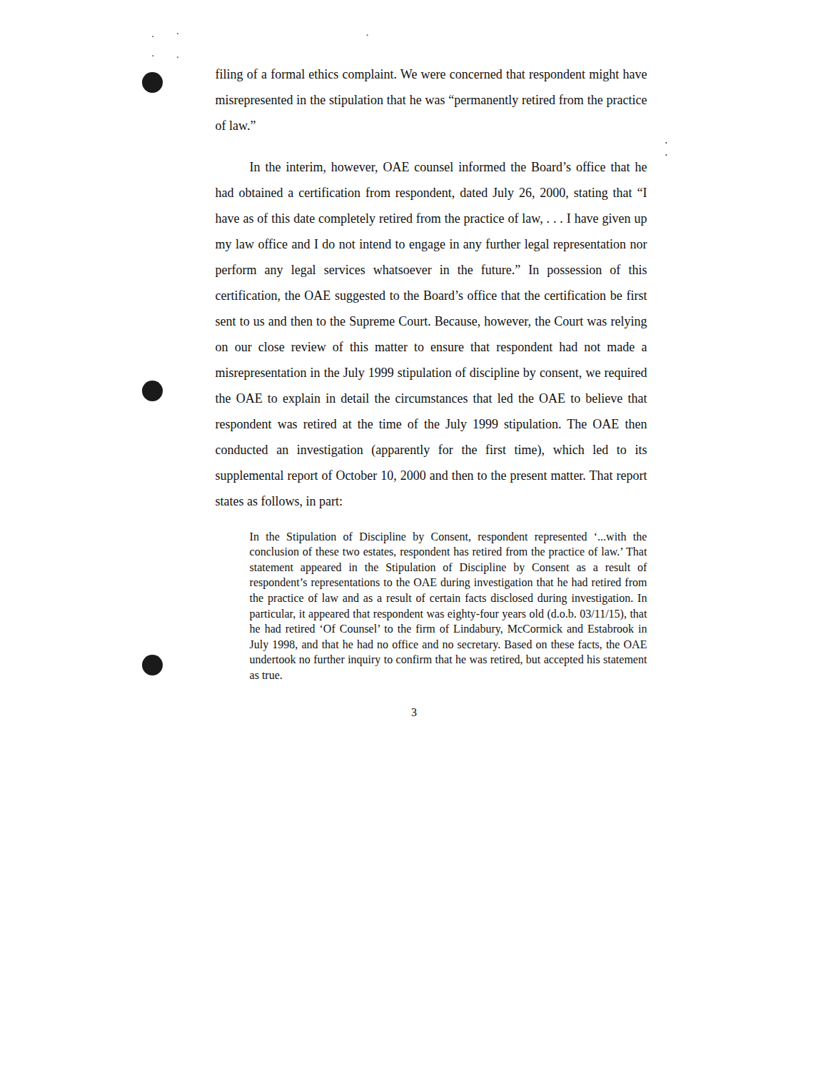. . . . . . .
filing of a formal ethics complaint. We were concerned that respondent might have misrepresented in the stipulation that he was “permanently retired from the practice of law.”
In the interim, however, OAE counsel informed the Board’s office that he had obtained a certification from respondent, dated July 26, 2000, stating that “I have as of this date completely retired from the practice of law, . . . I have given up my law office and I do not intend to engage in any further legal representation nor perform any legal services whatsoever in the future.” In possession of this certification, the OAE suggested to the Board’s office that the certification be first sent to us and then to the Supreme Court. Because, however, the Court was relying on our close review of this matter to ensure that respondent had not made a misrepresentation in the July 1999 stipulation of discipline by consent, we required the OAE to explain in detail the circumstances that led the OAE to believe that respondent was retired at the time of the July 1999 stipulation. The OAE then conducted an investigation (apparently for the first time), which led to its supplemental report of October 10, 2000 and then to the present matter. That report states as follows, in part:
In the Stipulation of Discipline by Consent, respondent represented ‘...with the conclusion of these two estates, respondent has retired from the practice of law.’ That statement appeared in the Stipulation of Discipline by Consent as a result of respondent’s representations to the OAE during investigation that he had retired from the practice of law and as a result of certain facts disclosed during investigation. In particular, it appeared that respondent was eighty-four years old (d.o.b. 03/11/15), that he had retired ‘Of Counsel’ to the firm of Lindabury, McCormick and Estabrook in July 1998, and that he had no office and no secretary. Based on these facts, the OAE undertook no further inquiry to confirm that he was retired, but accepted his statement as true.
3